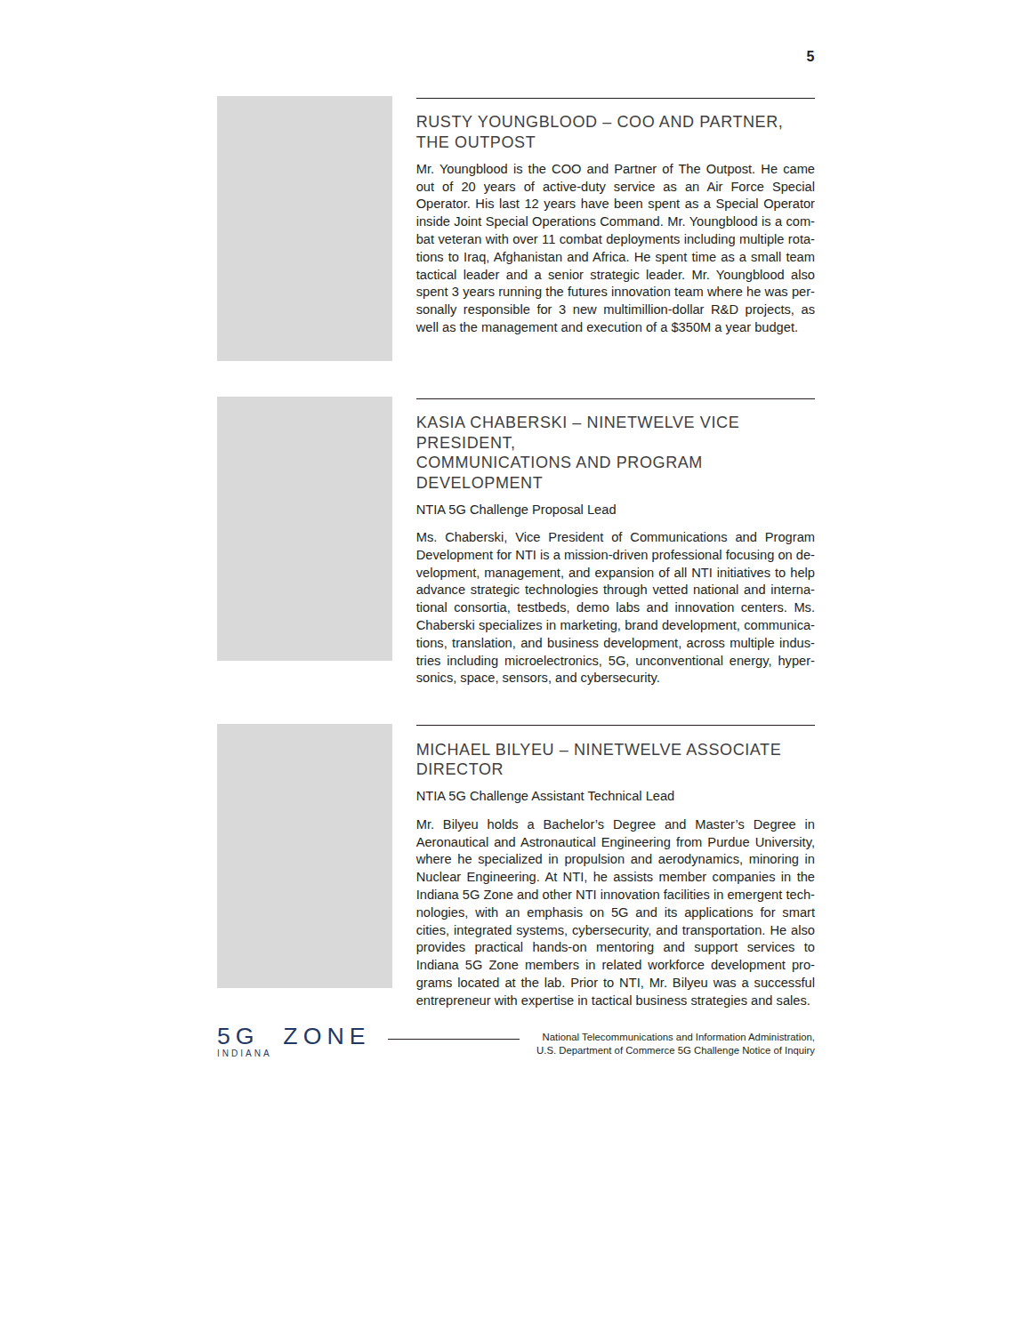5
Rusty Youngblood – COO and Partner, The Outpost
Mr. Youngblood is the COO and Partner of The Outpost. He came out of 20 years of active-duty service as an Air Force Special Operator. His last 12 years have been spent as a Special Operator inside Joint Special Operations Command. Mr. Youngblood is a combat veteran with over 11 combat deployments including multiple rotations to Iraq, Afghanistan and Africa. He spent time as a small team tactical leader and a senior strategic leader. Mr. Youngblood also spent 3 years running the futures innovation team where he was personally responsible for 3 new multimillion-dollar R&D projects, as well as the management and execution of a $350M a year budget.
Kasia Chaberski – NineTwelve Vice President,
Communications and Program Development
NTIA 5G Challenge Proposal Lead
Ms. Chaberski, Vice President of Communications and Program Development for NTI is a mission-driven professional focusing on development, management, and expansion of all NTI initiatives to help advance strategic technologies through vetted national and international consortia, testbeds, demo labs and innovation centers. Ms. Chaberski specializes in marketing, brand development, communications, translation, and business development, across multiple industries including microelectronics, 5G, unconventional energy, hypersonics, space, sensors, and cybersecurity.
Michael Bilyeu – NineTwelve Associate Director
NTIA 5G Challenge Assistant Technical Lead
Mr. Bilyeu holds a Bachelor’s Degree and Master’s Degree in Aeronautical and Astronautical Engineering from Purdue University, where he specialized in propulsion and aerodynamics, minoring in Nuclear Engineering. At NTI, he assists member companies in the Indiana 5G Zone and other NTI innovation facilities in emergent technologies, with an emphasis on 5G and its applications for smart cities, integrated systems, cybersecurity, and transportation. He also provides practical hands-on mentoring and support services to Indiana 5G Zone members in related workforce development programs located at the lab. Prior to NTI, Mr. Bilyeu was a successful entrepreneur with expertise in tactical business strategies and sales.
5G ZONE
INDIANA
National Telecommunications and Information Administration,
U.S. Department of Commerce 5G Challenge Notice of Inquiry